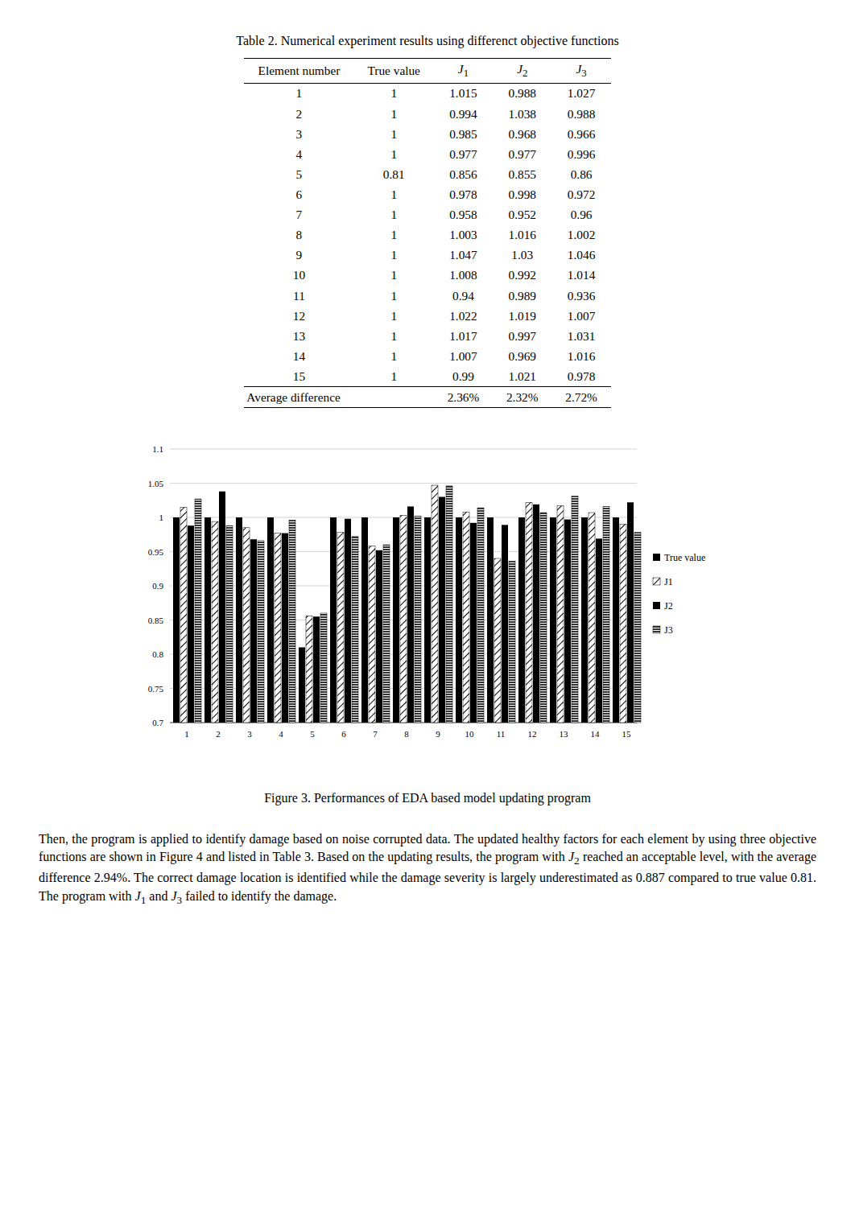Table 2. Numerical experiment results using differenct objective functions
| Element number | True value | J 1 | J 2 | J 3 |
| --- | --- | --- | --- | --- |
| 1 | 1 | 1.015 | 0.988 | 1.027 |
| 2 | 1 | 0.994 | 1.038 | 0.988 |
| 3 | 1 | 0.985 | 0.968 | 0.966 |
| 4 | 1 | 0.977 | 0.977 | 0.996 |
| 5 | 0.81 | 0.856 | 0.855 | 0.86 |
| 6 | 1 | 0.978 | 0.998 | 0.972 |
| 7 | 1 | 0.958 | 0.952 | 0.96 |
| 8 | 1 | 1.003 | 1.016 | 1.002 |
| 9 | 1 | 1.047 | 1.03 | 1.046 |
| 10 | 1 | 1.008 | 0.992 | 1.014 |
| 11 | 1 | 0.94 | 0.989 | 0.936 |
| 12 | 1 | 1.022 | 1.019 | 1.007 |
| 13 | 1 | 1.017 | 0.997 | 1.031 |
| 14 | 1 | 1.007 | 0.969 | 1.016 |
| 15 | 1 | 0.99 | 1.021 | 0.978 |
| Average difference | | 2.36% | 2.32% | 2.72% |
1.1 1.05 1 0.95 0.9 0.85 0.8 0.75 0.7 1 2 3 4 5 6 7 8 9 10 11 12 13 14 15 True value J1 J2 J3
Figure 3. Performances of EDA based model updating program
Then, the program is applied to identify damage based on noise corrupted data. The updated healthy factors for each element by using three objective functions are shown in Figure 4 and listed in Table 3. Based on the updating results, the program with J2 reached an acceptable level, with the average difference 2.94%. The correct damage location is identified while the damage severity is largely underestimated as 0.887 compared to true value 0.81. The program with J1 and J3 failed to identify the damage.